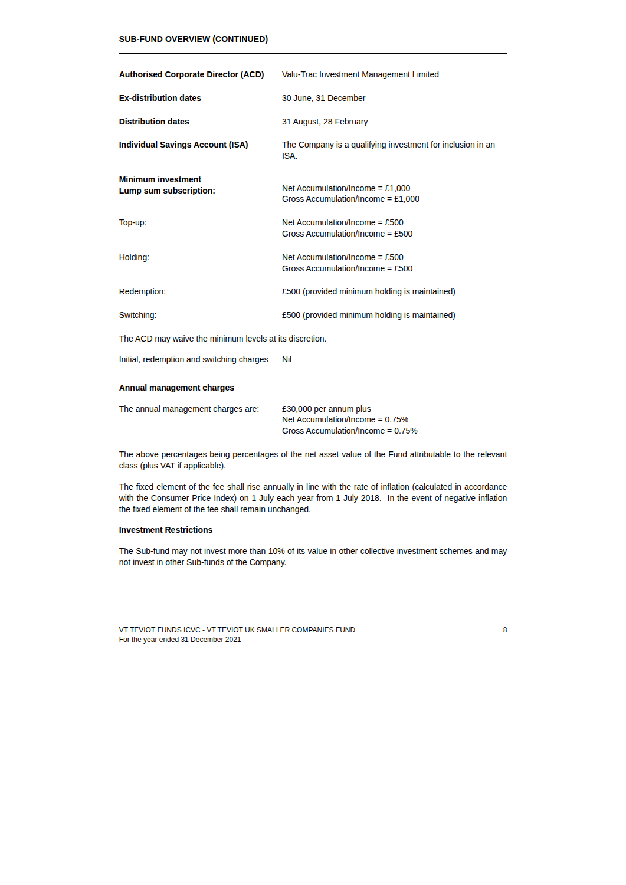SUB-FUND OVERVIEW (CONTINUED)
| Authorised Corporate Director (ACD) | Valu-Trac Investment Management Limited |
| Ex-distribution dates | 30 June, 31 December |
| Distribution dates | 31 August, 28 February |
| Individual Savings Account (ISA) | The Company is a qualifying investment for inclusion in an ISA. |
| Minimum investment Lump sum subscription: | Net Accumulation/Income = £1,000 Gross Accumulation/Income = £1,000 |
| Top-up: | Net Accumulation/Income = £500 Gross Accumulation/Income = £500 |
| Holding: | Net Accumulation/Income = £500 Gross Accumulation/Income = £500 |
| Redemption: | £500 (provided minimum holding is maintained) |
| Switching: | £500 (provided minimum holding is maintained) |
The ACD may waive the minimum levels at its discretion.
| Initial, redemption and switching charges | Nil |
Annual management charges
| The annual management charges are: | £30,000 per annum plus Net Accumulation/Income = 0.75% Gross Accumulation/Income = 0.75% |
The above percentages being percentages of the net asset value of the Fund attributable to the relevant class (plus VAT if applicable).
The fixed element of the fee shall rise annually in line with the rate of inflation (calculated in accordance with the Consumer Price Index) on 1 July each year from 1 July 2018. In the event of negative inflation the fixed element of the fee shall remain unchanged.
Investment Restrictions
The Sub-fund may not invest more than 10% of its value in other collective investment schemes and may not invest in other Sub-funds of the Company.
VT TEVIOT FUNDS ICVC - VT TEVIOT UK SMALLER COMPANIES FUND For the year ended 31 December 2021
8